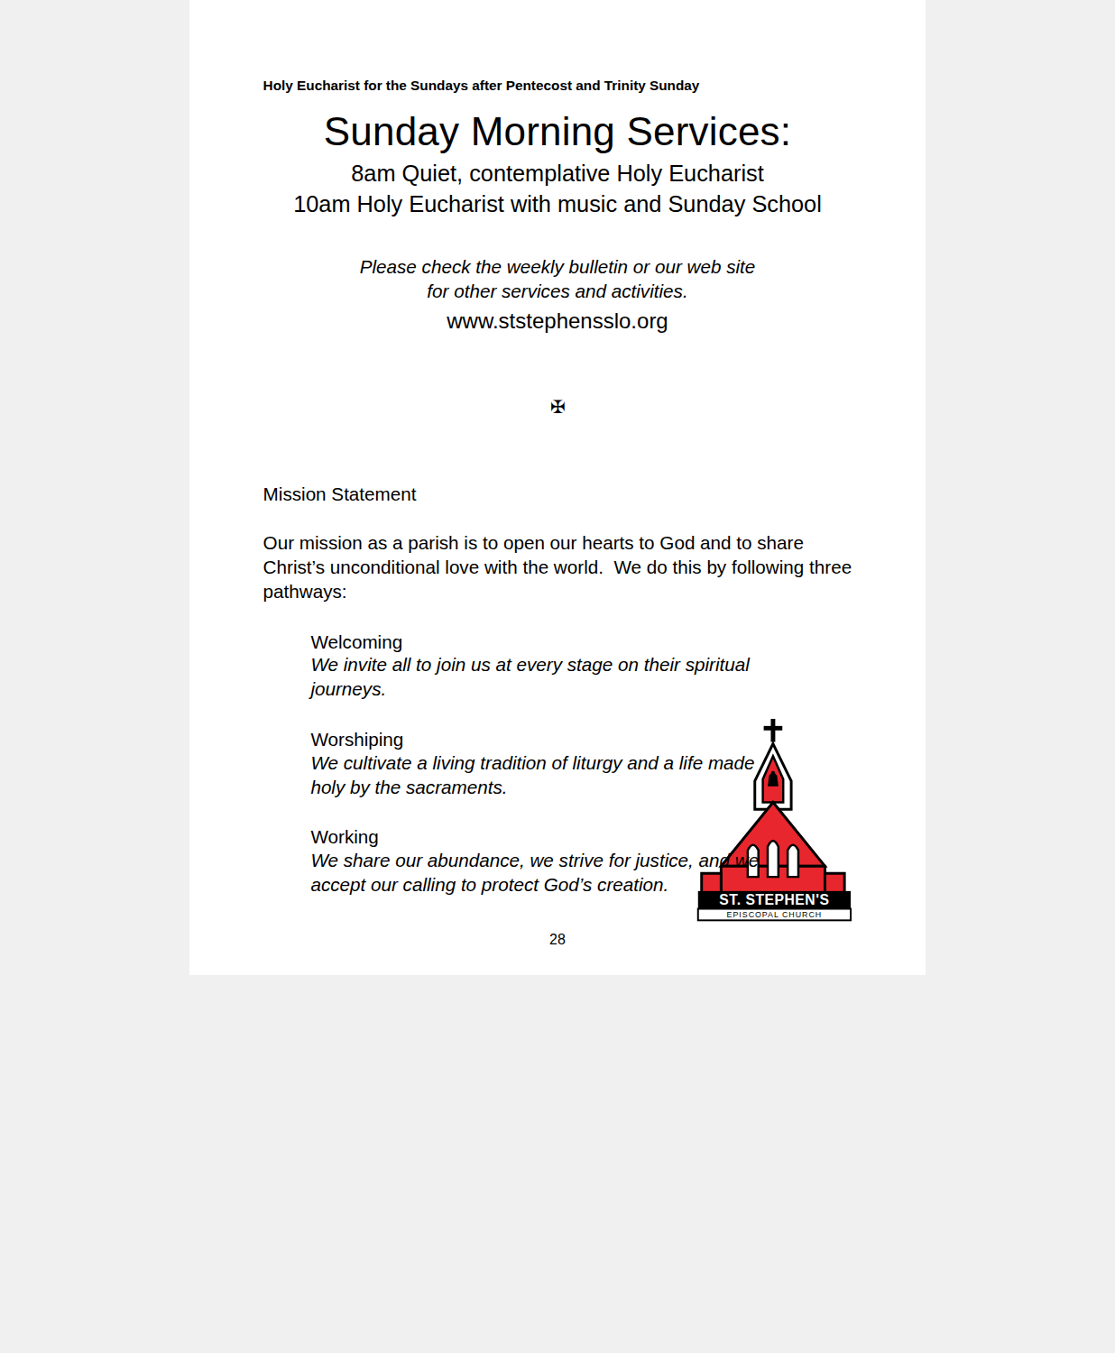Holy Eucharist for the Sundays after Pentecost and Trinity Sunday
Sunday Morning Services:
8am Quiet, contemplative Holy Eucharist
10am Holy Eucharist with music and Sunday School
Please check the weekly bulletin or our web site
for other services and activities.
www.ststephensslo.org
✠
Mission Statement
Our mission as a parish is to open our hearts to God and to share Christ’s unconditional love with the world. We do this by following three pathways:
Welcoming
We invite all to join us at every stage on their spiritual journeys.
Worshiping
We cultivate a living tradition of liturgy and a life made
holy by the sacraments.
Working
We share our abundance, we strive for justice, and we
accept our calling to protect God’s creation.
St. Stephen's Episcopal Church ST. STEPHEN'S EPISCOPAL CHURCH
28